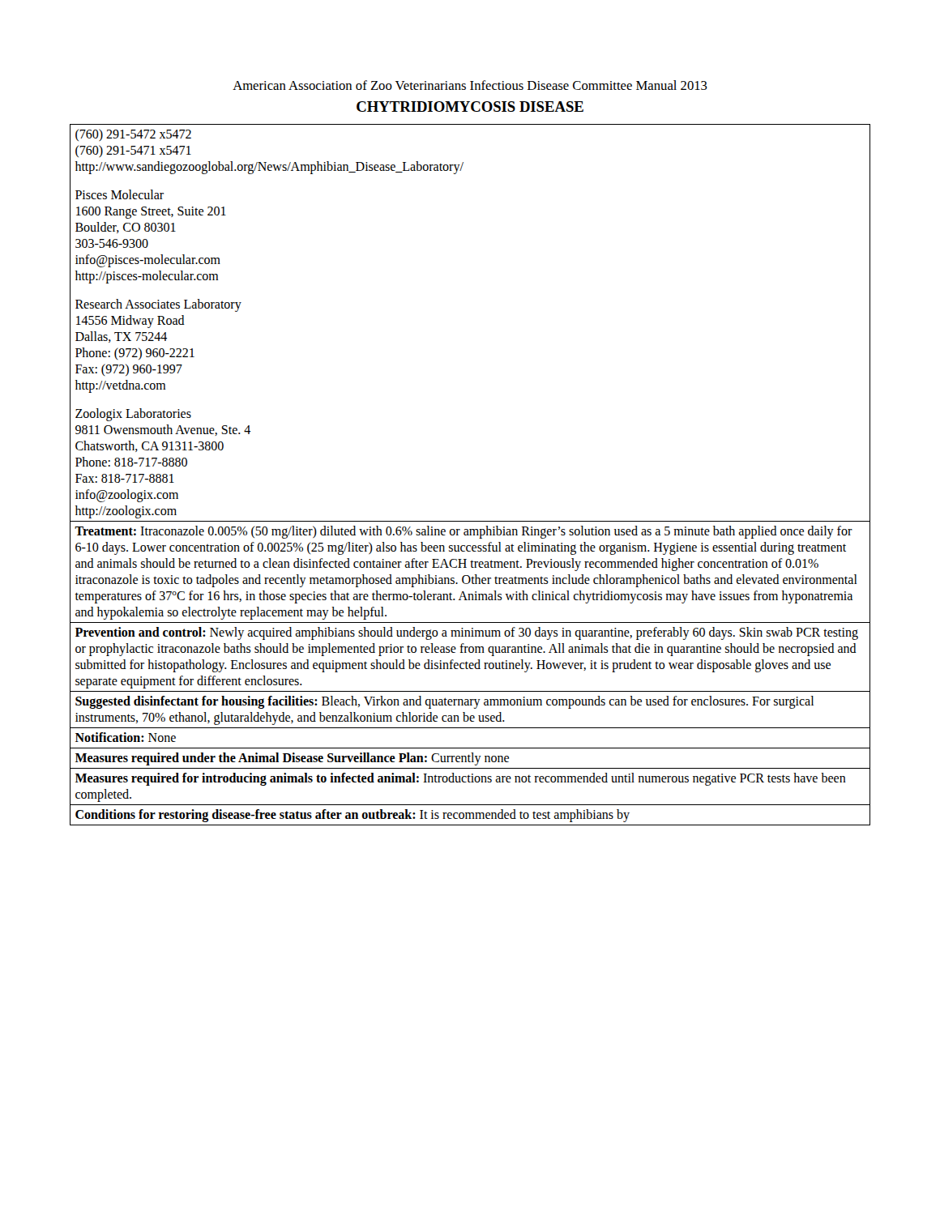American Association of Zoo Veterinarians Infectious Disease Committee Manual 2013
CHYTRIDIOMYCOSIS DISEASE
| (760) 291-5472 x5472 (760) 291-5471 x5471 http://www.sandiegozooglobal.org/News/Amphibian_Disease_Laboratory/ Pisces Molecular 1600 Range Street, Suite 201 Boulder, CO 80301 303-546-9300 info@pisces-molecular.com http://pisces-molecular.com Research Associates Laboratory 14556 Midway Road Dallas, TX 75244 Phone: (972) 960-2221 Fax: (972) 960-1997 http://vetdna.com Zoologix Laboratories 9811 Owensmouth Avenue, Ste. 4 Chatsworth, CA 91311-3800 Phone: 818-717-8880 Fax: 818-717-8881 info@zoologix.com http://zoologix.com |
| Treatment: Itraconazole 0.005% (50 mg/liter) diluted with 0.6% saline or amphibian Ringer’s solution used as a 5 minute bath applied once daily for 6-10 days. Lower concentration of 0.0025% (25 mg/liter) also has been successful at eliminating the organism. Hygiene is essential during treatment and animals should be returned to a clean disinfected container after EACH treatment. Previously recommended higher concentration of 0.01% itraconazole is toxic to tadpoles and recently metamorphosed amphibians. Other treatments include chloramphenicol baths and elevated environmental temperatures of 37 o C for 16 hrs, in those species that are thermo-tolerant. Animals with clinical chytridiomycosis may have issues from hyponatremia and hypokalemia so electrolyte replacement may be helpful. |
| Prevention and control: Newly acquired amphibians should undergo a minimum of 30 days in quarantine, preferably 60 days. Skin swab PCR testing or prophylactic itraconazole baths should be implemented prior to release from quarantine. All animals that die in quarantine should be necropsied and submitted for histopathology. Enclosures and equipment should be disinfected routinely. However, it is prudent to wear disposable gloves and use separate equipment for different enclosures. |
| Suggested disinfectant for housing facilities: Bleach, Virkon and quaternary ammonium compounds can be used for enclosures. For surgical instruments, 70% ethanol, glutaraldehyde, and benzalkonium chloride can be used. |
| Notification: None |
| Measures required under the Animal Disease Surveillance Plan: Currently none |
| Measures required for introducing animals to infected animal: Introductions are not recommended until numerous negative PCR tests have been completed. |
| Conditions for restoring disease-free status after an outbreak: It is recommended to test amphibians by |